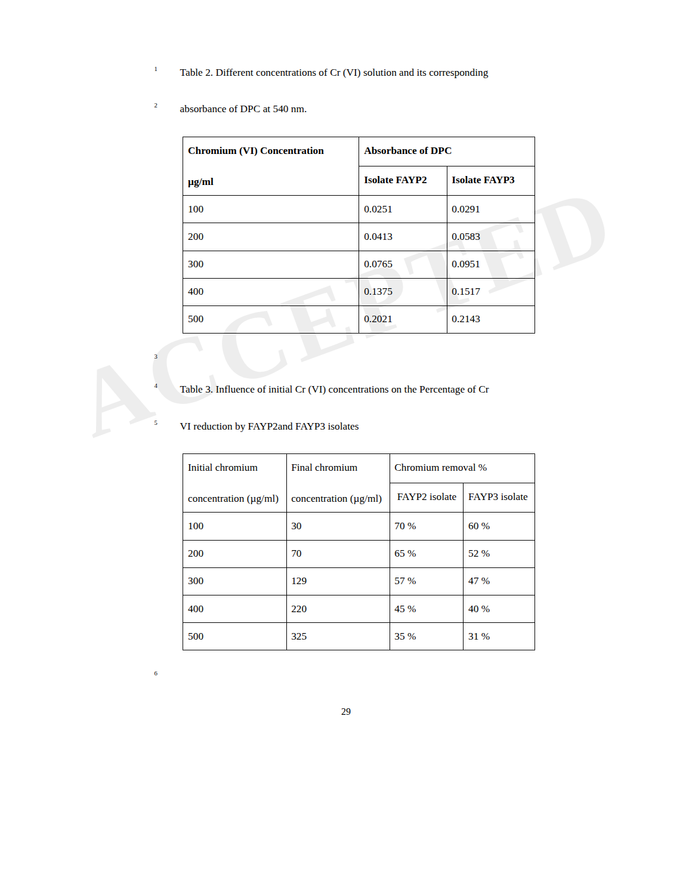ACCEPTED
1
Table 2. Different concentrations of Cr (VI) solution and its corresponding
2
absorbance of DPC at 540 nm.
| Chromium (VI) Concentration µg/ml | Absorbance of DPC |
| Isolate FAYP2 | Isolate FAYP3 |
| 100 | 0.0251 | 0.0291 |
| 200 | 0.0413 | 0.0583 |
| 300 | 0.0765 | 0.0951 |
| 400 | 0.1375 | 0.1517 |
| 500 | 0.2021 | 0.2143 |
3
4
Table 3. Influence of initial Cr (VI) concentrations on the Percentage of Cr
5
VI reduction by FAYP2and FAYP3 isolates
| Initial chromium concentration (µg/ml) | Final chromium concentration (µg/ml) | Chromium removal % |
| FAYP2 isolate | FAYP3 isolate |
| 100 | 30 | 70 % | 60 % |
| 200 | 70 | 65 % | 52 % |
| 300 | 129 | 57 % | 47 % |
| 400 | 220 | 45 % | 40 % |
| 500 | 325 | 35 % | 31 % |
6
29